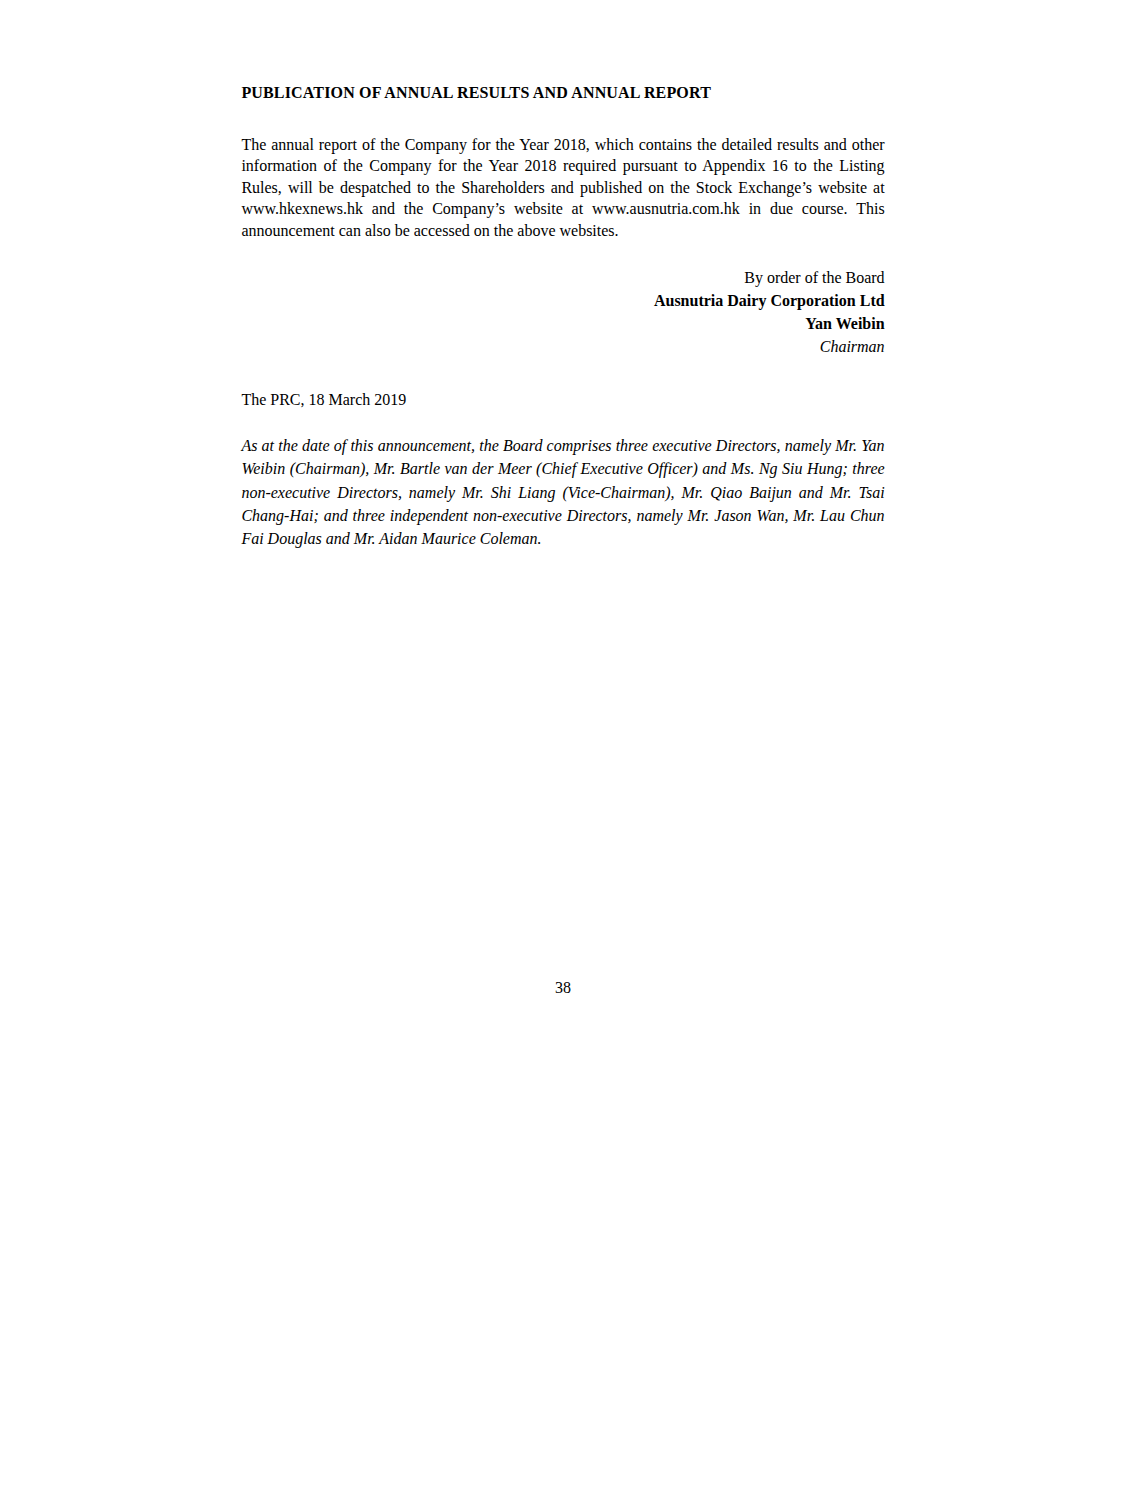PUBLICATION OF ANNUAL RESULTS AND ANNUAL REPORT
The annual report of the Company for the Year 2018, which contains the detailed results and other information of the Company for the Year 2018 required pursuant to Appendix 16 to the Listing Rules, will be despatched to the Shareholders and published on the Stock Exchange’s website at www.hkexnews.hk and the Company’s website at www.ausnutria.com.hk in due course. This announcement can also be accessed on the above websites.
By order of the Board
Ausnutria Dairy Corporation Ltd
Yan Weibin
Chairman
The PRC, 18 March 2019
As at the date of this announcement, the Board comprises three executive Directors, namely Mr. Yan Weibin (Chairman), Mr. Bartle van der Meer (Chief Executive Officer) and Ms. Ng Siu Hung; three non-executive Directors, namely Mr. Shi Liang (Vice-Chairman), Mr. Qiao Baijun and Mr. Tsai Chang-Hai; and three independent non-executive Directors, namely Mr. Jason Wan, Mr. Lau Chun Fai Douglas and Mr. Aidan Maurice Coleman.
38